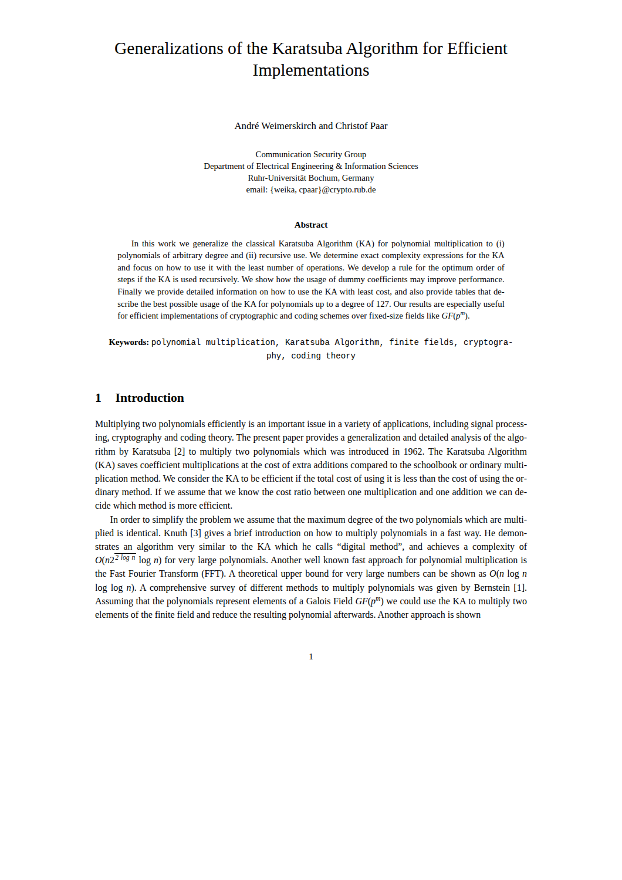Generalizations of the Karatsuba Algorithm for Efficient
Implementations
André Weimerskirch and Christof Paar
Communication Security Group
Department of Electrical Engineering & Information Sciences
Ruhr-Universität Bochum, Germany
email: {weika, cpaar}@crypto.rub.de
Abstract
In this work we generalize the classical Karatsuba Algorithm (KA) for polynomial multiplication to (i) polynomials of arbitrary degree and (ii) recursive use. We determine exact complexity expressions for the KA and focus on how to use it with the least number of operations. We develop a rule for the optimum order of steps if the KA is used recursively. We show how the usage of dummy coefficients may improve performance. Finally we provide detailed information on how to use the KA with least cost, and also provide tables that describe the best possible usage of the KA for polynomials up to a degree of 127. Our results are especially useful for efficient implementations of cryptographic and coding schemes over fixed-size fields like GF(pm).
Keywords: polynomial multiplication, Karatsuba Algorithm, finite fields, cryptography, coding theory
1 Introduction
Multiplying two polynomials efficiently is an important issue in a variety of applications, including signal processing, cryptography and coding theory. The present paper provides a generalization and detailed analysis of the algorithm by Karatsuba [2] to multiply two polynomials which was introduced in 1962. The Karatsuba Algorithm (KA) saves coefficient multiplications at the cost of extra additions compared to the schoolbook or ordinary multiplication method. We consider the KA to be efficient if the total cost of using it is less than the cost of using the ordinary method. If we assume that we know the cost ratio between one multiplication and one addition we can decide which method is more efficient.
In order to simplify the problem we assume that the maximum degree of the two polynomials which are multiplied is identical. Knuth [3] gives a brief introduction on how to multiply polynomials in a fast way. He demonstrates an algorithm very similar to the KA which he calls “digital method”, and achieves a complexity of O(n22 log n log n) for very large polynomials. Another well known fast approach for polynomial multiplication is the Fast Fourier Transform (FFT). A theoretical upper bound for very large numbers can be shown as O(n log n log log n). A comprehensive survey of different methods to multiply polynomials was given by Bernstein [1]. Assuming that the polynomials represent elements of a Galois Field GF(pm) we could use the KA to multiply two elements of the finite field and reduce the resulting polynomial afterwards. Another approach is shown
1